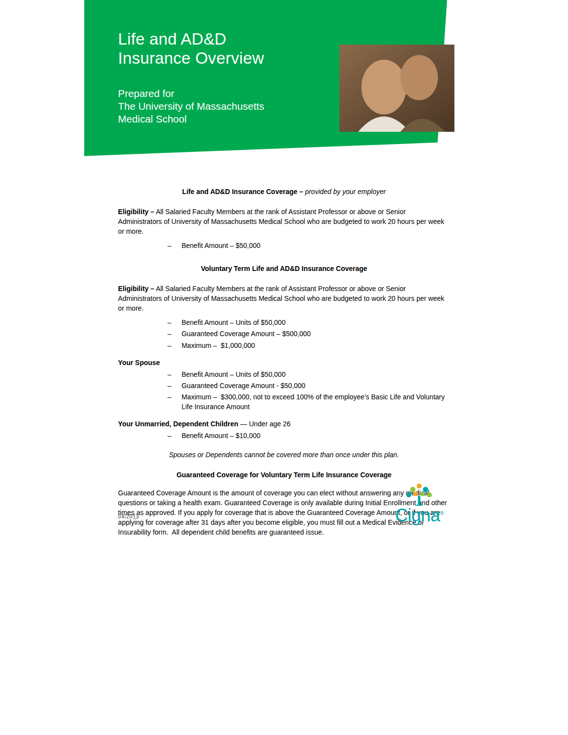Life and AD&D
Insurance Overview
Prepared for
The University of Massachusetts
Medical School
Life and AD&D Insurance Coverage – provided by your employer
Eligibility – All Salaried Faculty Members at the rank of Assistant Professor or above or Senior Administrators of University of Massachusetts Medical School who are budgeted to work 20 hours per week or more.
Benefit Amount – $50,000
Voluntary Term Life and AD&D Insurance Coverage
Eligibility – All Salaried Faculty Members at the rank of Assistant Professor or above or Senior Administrators of University of Massachusetts Medical School who are budgeted to work 20 hours per week or more.
Benefit Amount – Units of $50,000
Guaranteed Coverage Amount – $500,000
Maximum – $1,000,000
Your Spouse
Benefit Amount – Units of $50,000
Guaranteed Coverage Amount - $50,000
Maximum – $300,000, not to exceed 100% of the employee’s Basic Life and Voluntary Life Insurance Amount
Your Unmarried, Dependent Children — Under age 26
Benefit Amount – $10,000
Spouses or Dependents cannot be covered more than once under this plan.
Guaranteed Coverage for Voluntary Term Life Insurance Coverage
Guaranteed Coverage Amount is the amount of coverage you can elect without answering any medical questions or taking a health exam. Guaranteed Coverage is only available during Initial Enrollment and other times as approved. If you apply for coverage that is above the Guaranteed Coverage Amount, or if you are applying for coverage after 31 days after you become eligible, you must fill out a Medical Evidence of Insurability form. All dependent child benefits are guaranteed issue.
04/2013
Cigna®